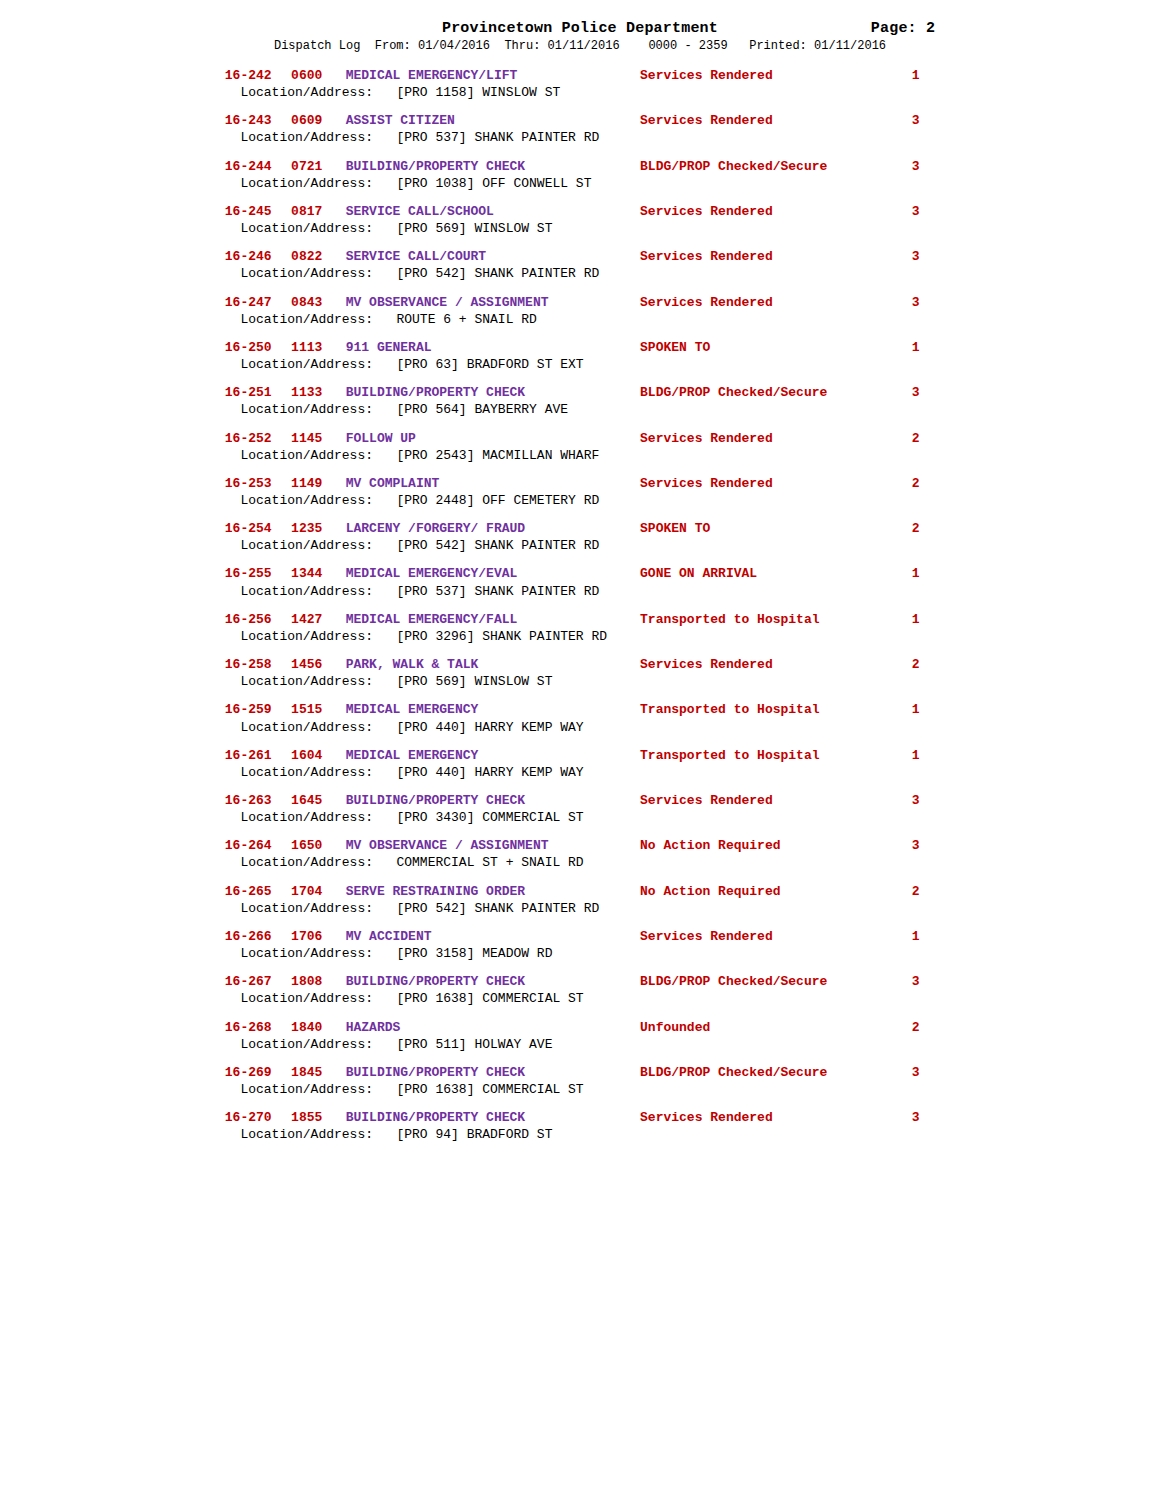Provincetown Police DepartmentPage: 2
Dispatch Log From: 01/04/2016 Thru: 01/11/2016 0000 - 2359 Printed: 01/11/2016
| 16-242 | 0600 | MEDICAL EMERGENCY/LIFT | Services Rendered | 1 |
| Location/Address: [PRO 1158] WINSLOW ST |
| 16-243 | 0609 | ASSIST CITIZEN | Services Rendered | 3 |
| Location/Address: [PRO 537] SHANK PAINTER RD |
| 16-244 | 0721 | BUILDING/PROPERTY CHECK | BLDG/PROP Checked/Secure | 3 |
| Location/Address: [PRO 1038] OFF CONWELL ST |
| 16-245 | 0817 | SERVICE CALL/SCHOOL | Services Rendered | 3 |
| Location/Address: [PRO 569] WINSLOW ST |
| 16-246 | 0822 | SERVICE CALL/COURT | Services Rendered | 3 |
| Location/Address: [PRO 542] SHANK PAINTER RD |
| 16-247 | 0843 | MV OBSERVANCE / ASSIGNMENT | Services Rendered | 3 |
| Location/Address: ROUTE 6 + SNAIL RD |
| 16-250 | 1113 | 911 GENERAL | SPOKEN TO | 1 |
| Location/Address: [PRO 63] BRADFORD ST EXT |
| 16-251 | 1133 | BUILDING/PROPERTY CHECK | BLDG/PROP Checked/Secure | 3 |
| Location/Address: [PRO 564] BAYBERRY AVE |
| 16-252 | 1145 | FOLLOW UP | Services Rendered | 2 |
| Location/Address: [PRO 2543] MACMILLAN WHARF |
| 16-253 | 1149 | MV COMPLAINT | Services Rendered | 2 |
| Location/Address: [PRO 2448] OFF CEMETERY RD |
| 16-254 | 1235 | LARCENY /FORGERY/ FRAUD | SPOKEN TO | 2 |
| Location/Address: [PRO 542] SHANK PAINTER RD |
| 16-255 | 1344 | MEDICAL EMERGENCY/EVAL | GONE ON ARRIVAL | 1 |
| Location/Address: [PRO 537] SHANK PAINTER RD |
| 16-256 | 1427 | MEDICAL EMERGENCY/FALL | Transported to Hospital | 1 |
| Location/Address: [PRO 3296] SHANK PAINTER RD |
| 16-258 | 1456 | PARK, WALK & TALK | Services Rendered | 2 |
| Location/Address: [PRO 569] WINSLOW ST |
| 16-259 | 1515 | MEDICAL EMERGENCY | Transported to Hospital | 1 |
| Location/Address: [PRO 440] HARRY KEMP WAY |
| 16-261 | 1604 | MEDICAL EMERGENCY | Transported to Hospital | 1 |
| Location/Address: [PRO 440] HARRY KEMP WAY |
| 16-263 | 1645 | BUILDING/PROPERTY CHECK | Services Rendered | 3 |
| Location/Address: [PRO 3430] COMMERCIAL ST |
| 16-264 | 1650 | MV OBSERVANCE / ASSIGNMENT | No Action Required | 3 |
| Location/Address: COMMERCIAL ST + SNAIL RD |
| 16-265 | 1704 | SERVE RESTRAINING ORDER | No Action Required | 2 |
| Location/Address: [PRO 542] SHANK PAINTER RD |
| 16-266 | 1706 | MV ACCIDENT | Services Rendered | 1 |
| Location/Address: [PRO 3158] MEADOW RD |
| 16-267 | 1808 | BUILDING/PROPERTY CHECK | BLDG/PROP Checked/Secure | 3 |
| Location/Address: [PRO 1638] COMMERCIAL ST |
| 16-268 | 1840 | HAZARDS | Unfounded | 2 |
| Location/Address: [PRO 511] HOLWAY AVE |
| 16-269 | 1845 | BUILDING/PROPERTY CHECK | BLDG/PROP Checked/Secure | 3 |
| Location/Address: [PRO 1638] COMMERCIAL ST |
| 16-270 | 1855 | BUILDING/PROPERTY CHECK | Services Rendered | 3 |
| Location/Address: [PRO 94] BRADFORD ST |